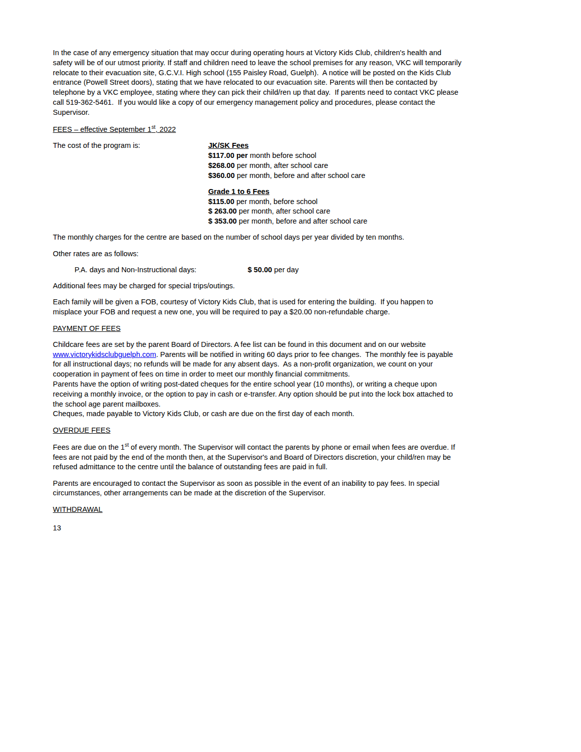In the case of any emergency situation that may occur during operating hours at Victory Kids Club, children's health and safety will be of our utmost priority. If staff and children need to leave the school premises for any reason, VKC will temporarily relocate to their evacuation site, G.C.V.I. High school (155 Paisley Road, Guelph). A notice will be posted on the Kids Club entrance (Powell Street doors), stating that we have relocated to our evacuation site. Parents will then be contacted by telephone by a VKC employee, stating where they can pick their child/ren up that day. If parents need to contact VKC please call 519-362-5461. If you would like a copy of our emergency management policy and procedures, please contact the Supervisor.
FEES – effective September 1st, 2022
The cost of the program is:
JK/SK Fees
$117.00 per month before school
$268.00 per month, after school care
$360.00 per month, before and after school care
Grade 1 to 6 Fees
$115.00 per month, before school
$ 263.00 per month, after school care
$ 353.00 per month, before and after school care
The monthly charges for the centre are based on the number of school days per year divided by ten months.
Other rates are as follows:
P.A. days and Non-Instructional days: $ 50.00 per day
Additional fees may be charged for special trips/outings.
Each family will be given a FOB, courtesy of Victory Kids Club, that is used for entering the building. If you happen to misplace your FOB and request a new one, you will be required to pay a $20.00 non-refundable charge.
PAYMENT OF FEES
Childcare fees are set by the parent Board of Directors. A fee list can be found in this document and on our website www.victorykidsclubguelph.com. Parents will be notified in writing 60 days prior to fee changes. The monthly fee is payable for all instructional days; no refunds will be made for any absent days. As a non-profit organization, we count on your cooperation in payment of fees on time in order to meet our monthly financial commitments.
Parents have the option of writing post-dated cheques for the entire school year (10 months), or writing a cheque upon receiving a monthly invoice, or the option to pay in cash or e-transfer. Any option should be put into the lock box attached to the school age parent mailboxes.
Cheques, made payable to Victory Kids Club, or cash are due on the first day of each month.
OVERDUE FEES
Fees are due on the 1st of every month. The Supervisor will contact the parents by phone or email when fees are overdue. If fees are not paid by the end of the month then, at the Supervisor's and Board of Directors discretion, your child/ren may be refused admittance to the centre until the balance of outstanding fees are paid in full.
Parents are encouraged to contact the Supervisor as soon as possible in the event of an inability to pay fees. In special circumstances, other arrangements can be made at the discretion of the Supervisor.
WITHDRAWAL
13